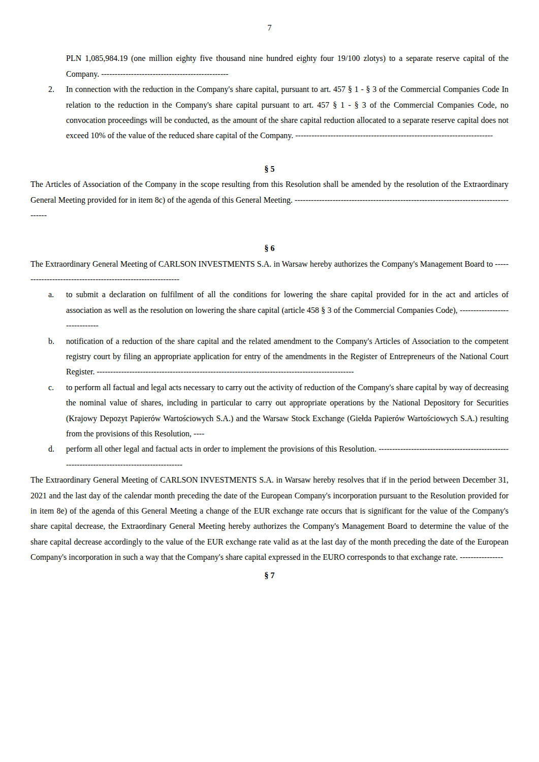7
PLN 1,085,984.19 (one million eighty five thousand nine hundred eighty four 19/100 zlotys) to a separate reserve capital of the Company. -----------------------------------------------
In connection with the reduction in the Company's share capital, pursuant to art. 457 § 1 - § 3 of the Commercial Companies Code In relation to the reduction in the Company's share capital pursuant to art. 457 § 1 - § 3 of the Commercial Companies Code, no convocation proceedings will be conducted, as the amount of the share capital reduction allocated to a separate reserve capital does not exceed 10% of the value of the reduced share capital of the Company. -------------------------------------------------------------------------
§ 5
The Articles of Association of the Company in the scope resulting from this Resolution shall be amended by the resolution of the Extraordinary General Meeting provided for in item 8c) of the agenda of this General Meeting. -------------------------------------------------------------------------------------
§ 6
The Extraordinary General Meeting of CARLSON INVESTMENTS S.A. in Warsaw hereby authorizes the Company's Management Board to ------------------------------------------------------------
to submit a declaration on fulfilment of all the conditions for lowering the share capital provided for in the act and articles of association as well as the resolution on lowering the share capital (article 458 § 3 of the Commercial Companies Code), ------------------------------
notification of a reduction of the share capital and the related amendment to the Company's Articles of Association to the competent registry court by filing an appropriate application for entry of the amendments in the Register of Entrepreneurs of the National Court Register. -----------------------------------------------------------------------------------------------
to perform all factual and legal acts necessary to carry out the activity of reduction of the Company's share capital by way of decreasing the nominal value of shares, including in particular to carry out appropriate operations by the National Depository for Securities (Krajowy Depozyt Papierów Wartościowych S.A.) and the Warsaw Stock Exchange (Giełda Papierów Wartościowych S.A.) resulting from the provisions of this Resolution, ----
perform all other legal and factual acts in order to implement the provisions of this Resolution. -------------------------------------------------------------------------------------------
The Extraordinary General Meeting of CARLSON INVESTMENTS S.A. in Warsaw hereby resolves that if in the period between December 31, 2021 and the last day of the calendar month preceding the date of the European Company's incorporation pursuant to the Resolution provided for in item 8e) of the agenda of this General Meeting a change of the EUR exchange rate occurs that is significant for the value of the Company's share capital decrease, the Extraordinary General Meeting hereby authorizes the Company's Management Board to determine the value of the share capital decrease accordingly to the value of the EUR exchange rate valid as at the last day of the month preceding the date of the European Company's incorporation in such a way that the Company's share capital expressed in the EURO corresponds to that exchange rate. ----------------
§ 7